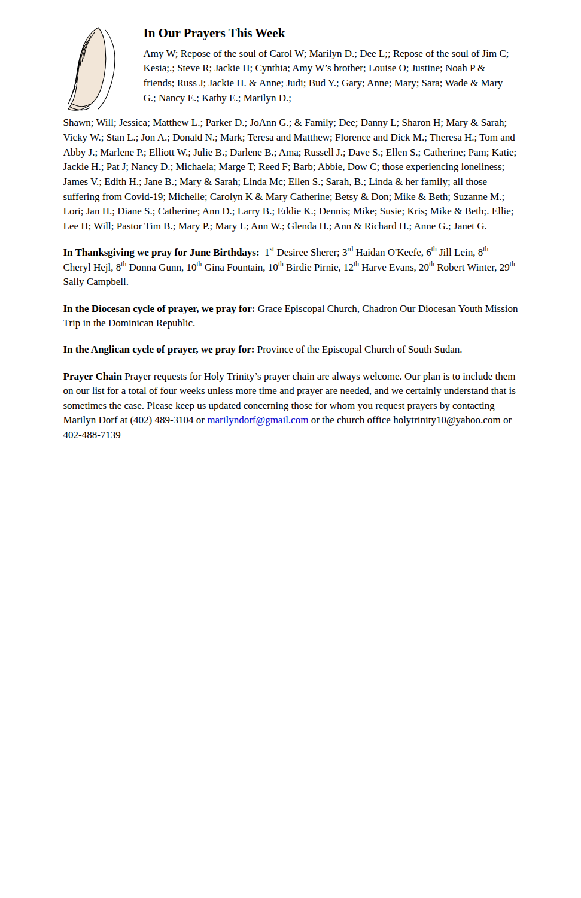Praying hands
In Our Prayers This Week
Amy W; Repose of the soul of Carol W; Marilyn D.; Dee L;; Repose of the soul of Jim C; Kesia;.; Steve R; Jackie H; Cynthia; Amy W’s brother; Louise O; Justine; Noah P & friends; Russ J; Jackie H. & Anne; Judi; Bud Y.; Gary; Anne; Mary; Sara; Wade & Mary G.; Nancy E.; Kathy E.; Marilyn D.;
Shawn; Will; Jessica; Matthew L.; Parker D.; JoAnn G.; & Family; Dee; Danny L; Sharon H; Mary & Sarah; Vicky W.; Stan L.; Jon A.; Donald N.; Mark; Teresa and Matthew; Florence and Dick M.; Theresa H.; Tom and Abby J.; Marlene P.; Elliott W.; Julie B.; Darlene B.; Ama; Russell J.; Dave S.; Ellen S.; Catherine; Pam; Katie; Jackie H.; Pat J; Nancy D.; Michaela; Marge T; Reed F; Barb; Abbie, Dow C; those experiencing loneliness; James V.; Edith H.; Jane B.; Mary & Sarah; Linda Mc; Ellen S.; Sarah, B.; Linda & her family; all those suffering from Covid-19; Michelle; Carolyn K & Mary Catherine; Betsy & Don; Mike & Beth; Suzanne M.; Lori; Jan H.; Diane S.; Catherine; Ann D.; Larry B.; Eddie K.; Dennis; Mike; Susie; Kris; Mike & Beth;. Ellie; Lee H; Will; Pastor Tim B.; Mary P.; Mary L; Ann W.; Glenda H.; Ann & Richard H.; Anne G.; Janet G.
In Thanksgiving we pray for June Birthdays: 1st Desiree Sherer; 3rd Haidan O'Keefe, 6th Jill Lein, 8th Cheryl Hejl, 8th Donna Gunn, 10th Gina Fountain, 10th Birdie Pirnie, 12th Harve Evans, 20th Robert Winter, 29th Sally Campbell.
In the Diocesan cycle of prayer, we pray for: Grace Episcopal Church, Chadron Our Diocesan Youth Mission Trip in the Dominican Republic.
In the Anglican cycle of prayer, we pray for: Province of the Episcopal Church of South Sudan.
Prayer Chain Prayer requests for Holy Trinity’s prayer chain are always welcome. Our plan is to include them on our list for a total of four weeks unless more time and prayer are needed, and we certainly understand that is sometimes the case. Please keep us updated concerning those for whom you request prayers by contacting Marilyn Dorf at (402) 489-3104 or marilyndorf@gmail.com or the church office holytrinity10@yahoo.com or 402-488-7139